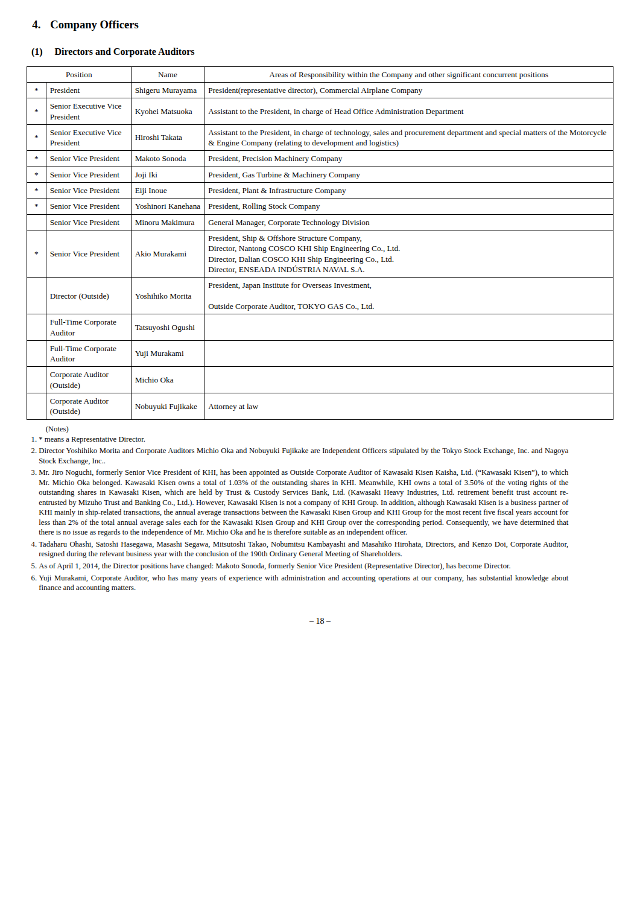4. Company Officers
(1) Directors and Corporate Auditors
| Position | Name | Areas of Responsibility within the Company and other significant concurrent positions |
| --- | --- | --- |
| * | President | Shigeru Murayama | President(representative director), Commercial Airplane Company |
| * | Senior Executive Vice President | Kyohei Matsuoka | Assistant to the President, in charge of Head Office Administration Department |
| * | Senior Executive Vice President | Hiroshi Takata | Assistant to the President, in charge of technology, sales and procurement department and special matters of the Motorcycle & Engine Company (relating to development and logistics) |
| * | Senior Vice President | Makoto Sonoda | President, Precision Machinery Company |
| * | Senior Vice President | Joji Iki | President, Gas Turbine & Machinery Company |
| * | Senior Vice President | Eiji Inoue | President, Plant & Infrastructure Company |
| * | Senior Vice President | Yoshinori Kanehana | President, Rolling Stock Company |
| | Senior Vice President | Minoru Makimura | General Manager, Corporate Technology Division |
| * | Senior Vice President | Akio Murakami | President, Ship & Offshore Structure Company, Director, Nantong COSCO KHI Ship Engineering Co., Ltd. Director, Dalian COSCO KHI Ship Engineering Co., Ltd. Director, ENSEADA INDÚSTRIA NAVAL S.A. |
| | Director (Outside) | Yoshihiko Morita | President, Japan Institute for Overseas Investment, Outside Corporate Auditor, TOKYO GAS Co., Ltd. |
| | Full-Time Corporate Auditor | Tatsuyoshi Ogushi | |
| | Full-Time Corporate Auditor | Yuji Murakami | |
| | Corporate Auditor (Outside) | Michio Oka | |
| | Corporate Auditor (Outside) | Nobuyuki Fujikake | Attorney at law |
(Notes)
* means a Representative Director.
Director Yoshihiko Morita and Corporate Auditors Michio Oka and Nobuyuki Fujikake are Independent Officers stipulated by the Tokyo Stock Exchange, Inc. and Nagoya Stock Exchange, Inc..
Mr. Jiro Noguchi, formerly Senior Vice President of KHI, has been appointed as Outside Corporate Auditor of Kawasaki Kisen Kaisha, Ltd. (“Kawasaki Kisen”), to which Mr. Michio Oka belonged. Kawasaki Kisen owns a total of 1.03% of the outstanding shares in KHI. Meanwhile, KHI owns a total of 3.50% of the voting rights of the outstanding shares in Kawasaki Kisen, which are held by Trust & Custody Services Bank, Ltd. (Kawasaki Heavy Industries, Ltd. retirement benefit trust account re-entrusted by Mizuho Trust and Banking Co., Ltd.). However, Kawasaki Kisen is not a company of KHI Group. In addition, although Kawasaki Kisen is a business partner of KHI mainly in ship-related transactions, the annual average transactions between the Kawasaki Kisen Group and KHI Group for the most recent five fiscal years account for less than 2% of the total annual average sales each for the Kawasaki Kisen Group and KHI Group over the corresponding period. Consequently, we have determined that there is no issue as regards to the independence of Mr. Michio Oka and he is therefore suitable as an independent officer.
Tadaharu Ohashi, Satoshi Hasegawa, Masashi Segawa, Mitsutoshi Takao, Nobumitsu Kambayashi and Masahiko Hirohata, Directors, and Kenzo Doi, Corporate Auditor, resigned during the relevant business year with the conclusion of the 190th Ordinary General Meeting of Shareholders.
As of April 1, 2014, the Director positions have changed: Makoto Sonoda, formerly Senior Vice President (Representative Director), has become Director.
Yuji Murakami, Corporate Auditor, who has many years of experience with administration and accounting operations at our company, has substantial knowledge about finance and accounting matters.
– 18 –